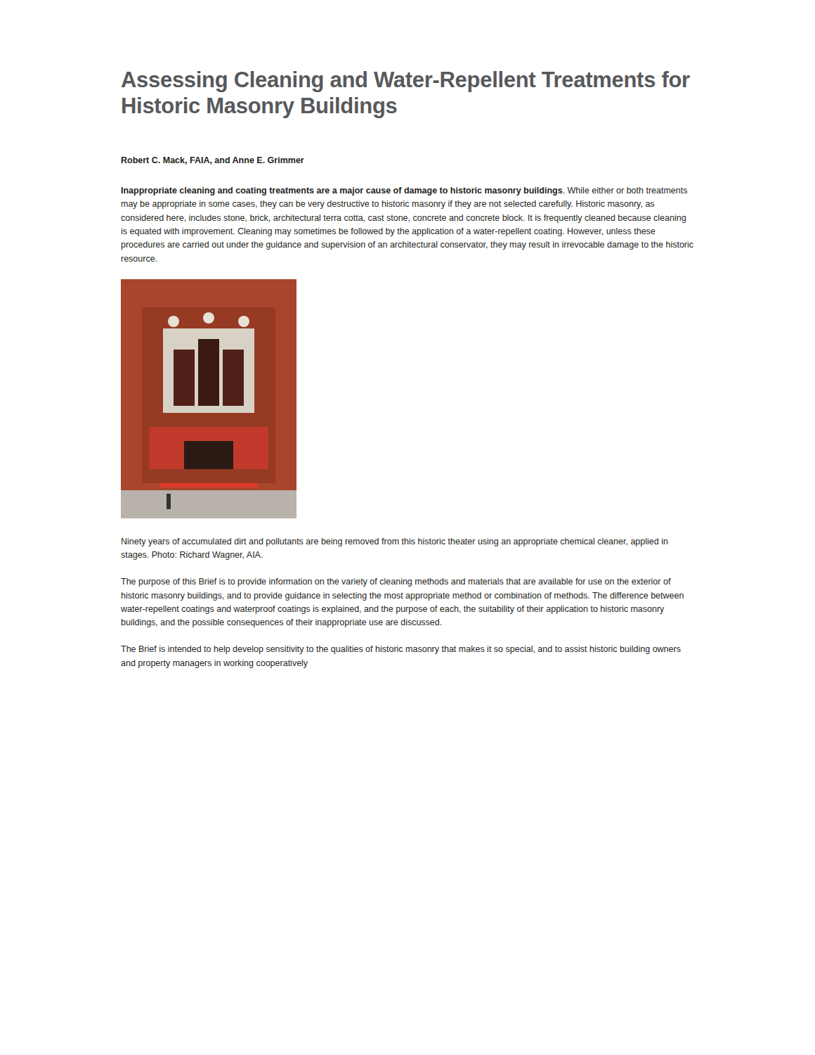Assessing Cleaning and Water-Repellent Treatments for Historic Masonry Buildings
Robert C. Mack, FAIA, and Anne E. Grimmer
Inappropriate cleaning and coating treatments are a major cause of damage to historic masonry buildings. While either or both treatments may be appropriate in some cases, they can be very destructive to historic masonry if they are not selected carefully. Historic masonry, as considered here, includes stone, brick, architectural terra cotta, cast stone, concrete and concrete block. It is frequently cleaned because cleaning is equated with improvement. Cleaning may sometimes be followed by the application of a water-repellent coating. However, unless these procedures are carried out under the guidance and supervision of an architectural conservator, they may result in irrevocable damage to the historic resource.
Ninety years of accumulated dirt and pollutants are being removed from this historic theater using an appropriate chemical cleaner, applied in stages. Photo: Richard Wagner, AIA.
The purpose of this Brief is to provide information on the variety of cleaning methods and materials that are available for use on the exterior of historic masonry buildings, and to provide guidance in selecting the most appropriate method or combination of methods. The difference between water-repellent coatings and waterproof coatings is explained, and the purpose of each, the suitability of their application to historic masonry buildings, and the possible consequences of their inappropriate use are discussed.
The Brief is intended to help develop sensitivity to the qualities of historic masonry that makes it so special, and to assist historic building owners and property managers in working cooperatively